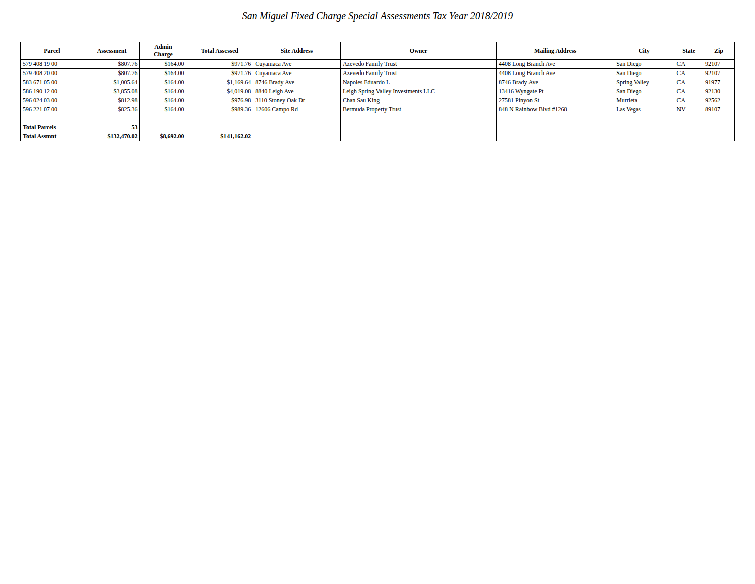San Miguel Fixed Charge Special Assessments Tax Year 2018/2019
| Parcel | Assessment | Admin Charge | Total Assessed | Site Address | Owner | Mailing Address | City | State | Zip |
| --- | --- | --- | --- | --- | --- | --- | --- | --- | --- |
| 579 408 19 00 | $807.76 | $164.00 | $971.76 | Cuyamaca Ave | Azevedo Family Trust | 4408 Long Branch Ave | San Diego | CA | 92107 |
| 579 408 20 00 | $807.76 | $164.00 | $971.76 | Cuyamaca Ave | Azevedo Family Trust | 4408 Long Branch Ave | San Diego | CA | 92107 |
| 583 671 05 00 | $1,005.64 | $164.00 | $1,169.64 | 8746 Brady Ave | Napoles Eduardo L | 8746 Brady Ave | Spring Valley | CA | 91977 |
| 586 190 12 00 | $3,855.08 | $164.00 | $4,019.08 | 8840 Leigh Ave | Leigh Spring Valley Investments LLC | 13416 Wyngate Pt | San Diego | CA | 92130 |
| 596 024 03 00 | $812.98 | $164.00 | $976.98 | 3110 Stoney Oak Dr | Chan Sau King | 27581 Pinyon St | Murrieta | CA | 92562 |
| 596 221 07 00 | $825.36 | $164.00 | $989.36 | 12606 Campo Rd | Bermuda Property Trust | 848 N Rainbow Blvd #1268 | Las Vegas | NV | 89107 |
| Total Parcels | 53 | | | | | | | | |
| Total Assmnt | $132,470.02 | $8,692.00 | $141,162.02 | | | | | | |